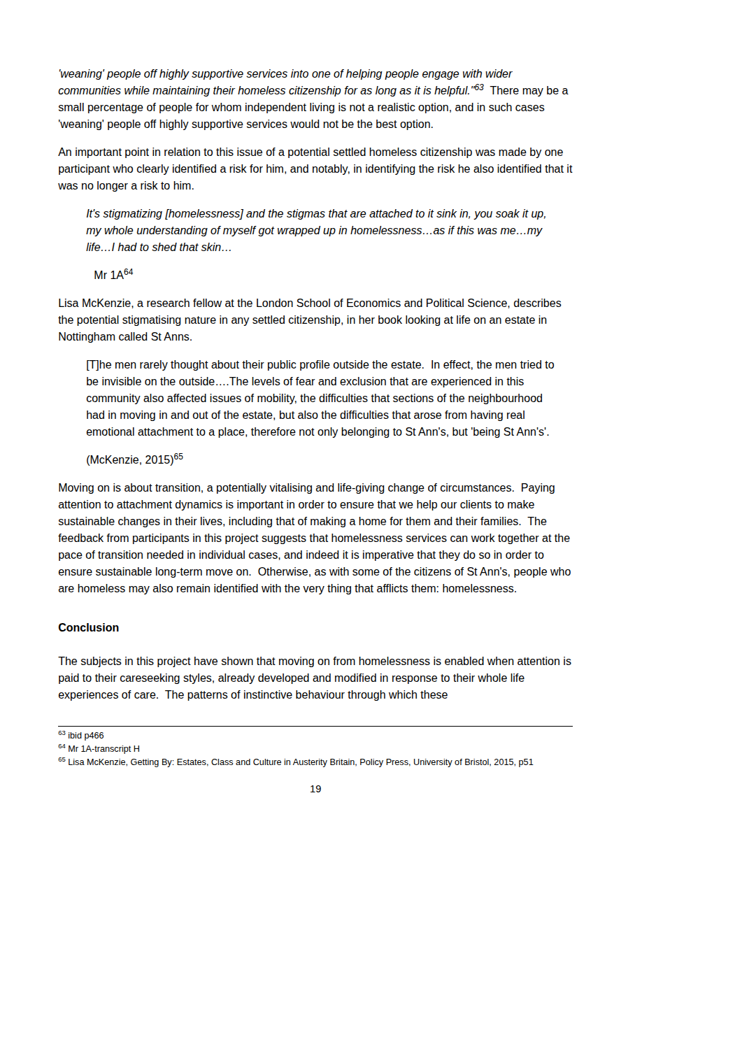'weaning' people off highly supportive services into one of helping people engage with wider communities while maintaining their homeless citizenship for as long as it is helpful."63 There may be a small percentage of people for whom independent living is not a realistic option, and in such cases 'weaning' people off highly supportive services would not be the best option.
An important point in relation to this issue of a potential settled homeless citizenship was made by one participant who clearly identified a risk for him, and notably, in identifying the risk he also identified that it was no longer a risk to him.
It's stigmatizing [homelessness] and the stigmas that are attached to it sink in, you soak it up, my whole understanding of myself got wrapped up in homelessness…as if this was me…my life…I had to shed that skin…
Mr 1A64
Lisa McKenzie, a research fellow at the London School of Economics and Political Science, describes the potential stigmatising nature in any settled citizenship, in her book looking at life on an estate in Nottingham called St Anns.
[T]he men rarely thought about their public profile outside the estate. In effect, the men tried to be invisible on the outside….The levels of fear and exclusion that are experienced in this community also affected issues of mobility, the difficulties that sections of the neighbourhood had in moving in and out of the estate, but also the difficulties that arose from having real emotional attachment to a place, therefore not only belonging to St Ann's, but 'being St Ann's'.
(McKenzie, 2015)65
Moving on is about transition, a potentially vitalising and life-giving change of circumstances. Paying attention to attachment dynamics is important in order to ensure that we help our clients to make sustainable changes in their lives, including that of making a home for them and their families. The feedback from participants in this project suggests that homelessness services can work together at the pace of transition needed in individual cases, and indeed it is imperative that they do so in order to ensure sustainable long-term move on. Otherwise, as with some of the citizens of St Ann's, people who are homeless may also remain identified with the very thing that afflicts them: homelessness.
Conclusion
The subjects in this project have shown that moving on from homelessness is enabled when attention is paid to their careseeking styles, already developed and modified in response to their whole life experiences of care. The patterns of instinctive behaviour through which these
63 ibid p466
64 Mr 1A-transcript H
65 Lisa McKenzie, Getting By: Estates, Class and Culture in Austerity Britain, Policy Press, University of Bristol, 2015, p51
19